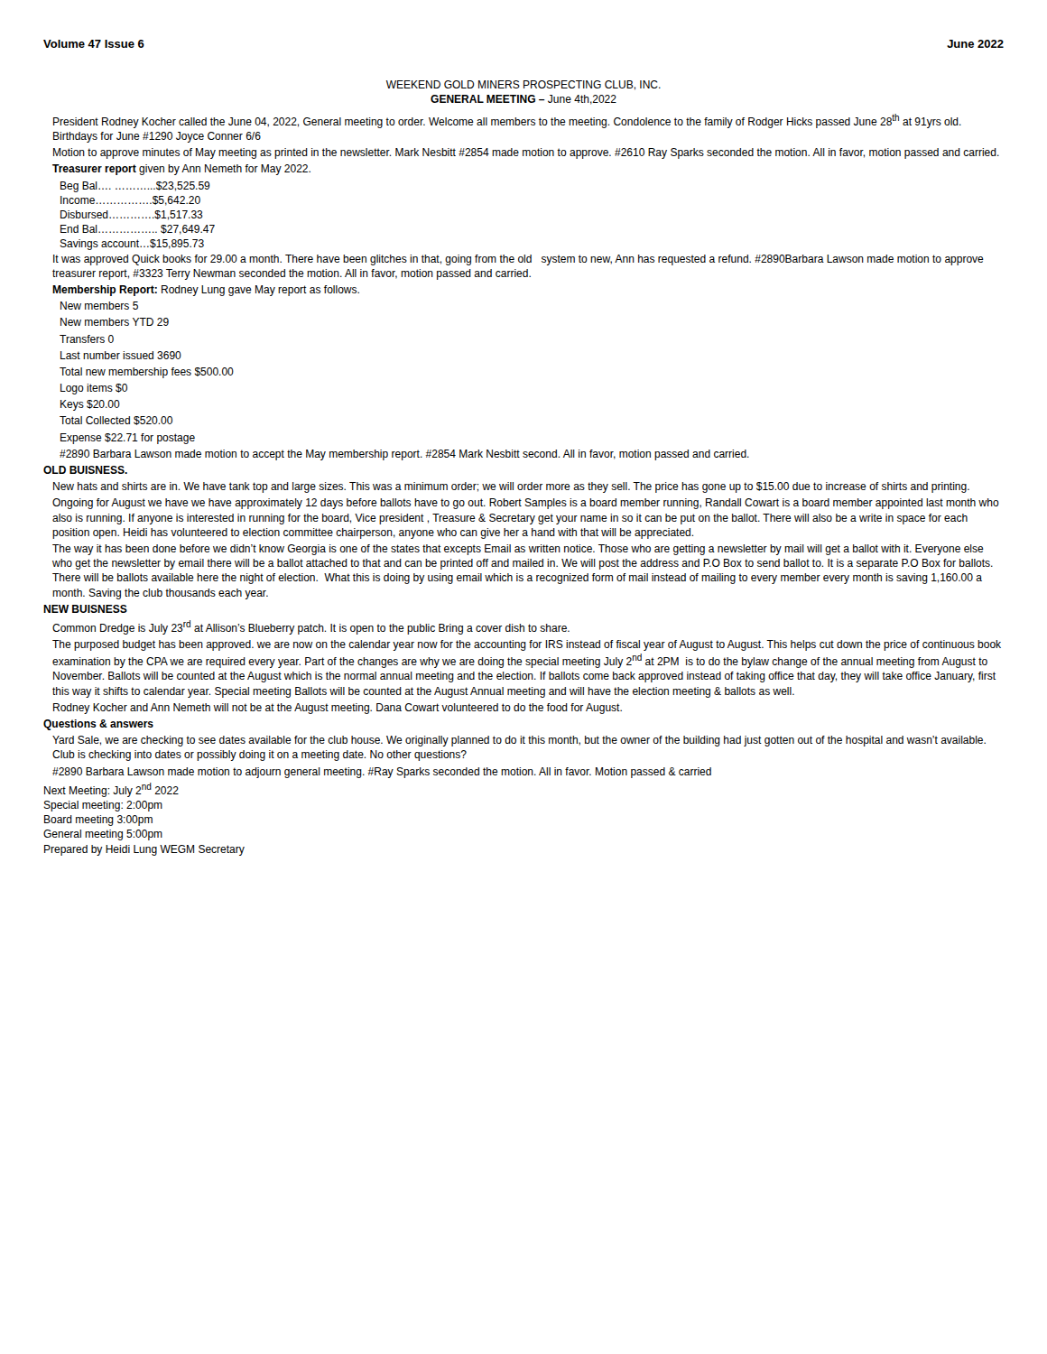Volume 47 Issue 6 June 2022
WEEKEND GOLD MINERS PROSPECTING CLUB, INC.
GENERAL MEETING – June 4th,2022
President Rodney Kocher called the June 04, 2022, General meeting to order. Welcome all members to the meeting. Condolence to the family of Rodger Hicks passed June 28th at 91yrs old. Birthdays for June #1290 Joyce Conner 6/6
Motion to approve minutes of May meeting as printed in the newsletter. Mark Nesbitt #2854 made motion to approve. #2610 Ray Sparks seconded the motion. All in favor, motion passed and carried.
Treasurer report given by Ann Nemeth for May 2022.
Beg Bal…. ………...$23,525.59
Income…………….$5,642.20
Disbursed………….$1,517.33
End Bal…………….. $27,649.47
Savings account…$15,895.73
It was approved Quick books for 29.00 a month. There have been glitches in that, going from the old system to new, Ann has requested a refund. #2890Barbara Lawson made motion to approve treasurer report, #3323 Terry Newman seconded the motion. All in favor, motion passed and carried.
Membership Report: Rodney Lung gave May report as follows.
New members 5
New members YTD 29
Transfers 0
Last number issued 3690
Total new membership fees $500.00
Logo items $0
Keys $20.00
Total Collected $520.00
Expense $22.71 for postage
#2890 Barbara Lawson made motion to accept the May membership report. #2854 Mark Nesbitt second. All in favor, motion passed and carried.
OLD BUISNESS.
New hats and shirts are in. We have tank top and large sizes. This was a minimum order; we will order more as they sell. The price has gone up to $15.00 due to increase of shirts and printing.
Ongoing for August we have we have approximately 12 days before ballots have to go out. Robert Samples is a board member running, Randall Cowart is a board member appointed last month who also is running. If anyone is interested in running for the board, Vice president , Treasure & Secretary get your name in so it can be put on the ballot. There will also be a write in space for each position open. Heidi has volunteered to election committee chairperson, anyone who can give her a hand with that will be appreciated.
The way it has been done before we didn’t know Georgia is one of the states that excepts Email as written notice. Those who are getting a newsletter by mail will get a ballot with it. Everyone else who get the newsletter by email there will be a ballot attached to that and can be printed off and mailed in. We will post the address and P.O Box to send ballot to. It is a separate P.O Box for ballots. There will be ballots available here the night of election. What this is doing by using email which is a recognized form of mail instead of mailing to every member every month is saving 1,160.00 a month. Saving the club thousands each year.
NEW BUISNESS
Common Dredge is July 23rd at Allison’s Blueberry patch. It is open to the public Bring a cover dish to share.
The purposed budget has been approved. we are now on the calendar year now for the accounting for IRS instead of fiscal year of August to August. This helps cut down the price of continuous book examination by the CPA we are required every year. Part of the changes are why we are doing the special meeting July 2nd at 2PM is to do the bylaw change of the annual meeting from August to November. Ballots will be counted at the August which is the normal annual meeting and the election. If ballots come back approved instead of taking office that day, they will take office January, first this way it shifts to calendar year. Special meeting Ballots will be counted at the August Annual meeting and will have the election meeting & ballots as well.
Rodney Kocher and Ann Nemeth will not be at the August meeting. Dana Cowart volunteered to do the food for August.
Questions & answers
Yard Sale, we are checking to see dates available for the club house. We originally planned to do it this month, but the owner of the building had just gotten out of the hospital and wasn’t available. Club is checking into dates or possibly doing it on a meeting date. No other questions?
#2890 Barbara Lawson made motion to adjourn general meeting. #Ray Sparks seconded the motion. All in favor. Motion passed & carried
Next Meeting: July 2nd 2022
Special meeting: 2:00pm
Board meeting 3:00pm
General meeting 5:00pm
Prepared by Heidi Lung WEGM Secretary